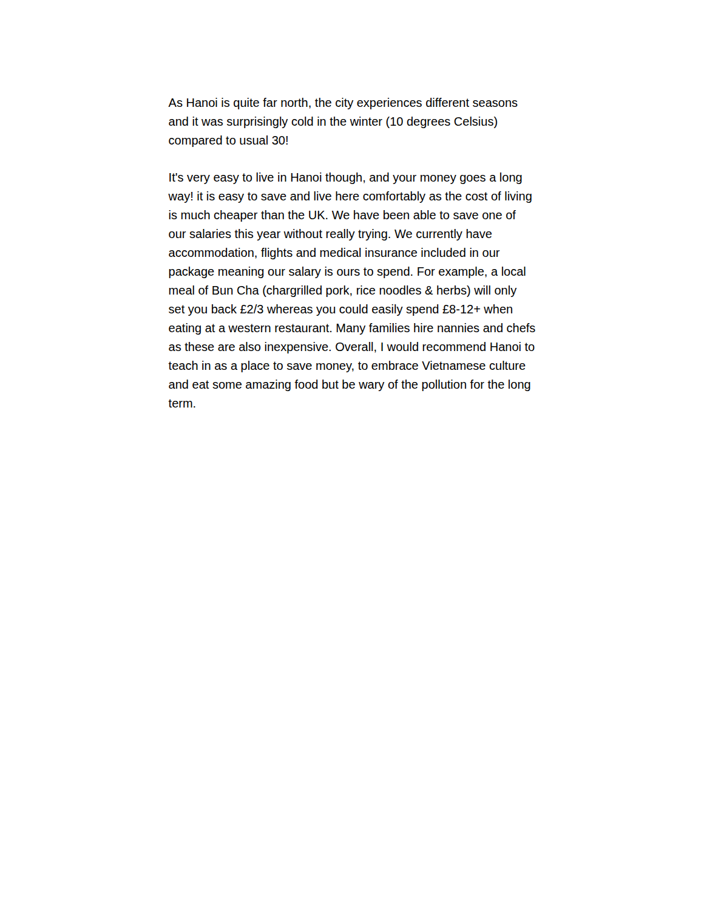As Hanoi is quite far north, the city experiences different seasons and it was surprisingly cold in the winter (10 degrees Celsius) compared to usual 30!
It's very easy to live in Hanoi though, and your money goes a long way! it is easy to save and live here comfortably as the cost of living is much cheaper than the UK. We have been able to save one of our salaries this year without really trying. We currently have accommodation, flights and medical insurance included in our package meaning our salary is ours to spend. For example, a local meal of Bun Cha (chargrilled pork, rice noodles & herbs) will only set you back £2/3 whereas you could easily spend £8-12+ when eating at a western restaurant. Many families hire nannies and chefs as these are also inexpensive. Overall, I would recommend Hanoi to teach in as a place to save money, to embrace Vietnamese culture and eat some amazing food but be wary of the pollution for the long term.